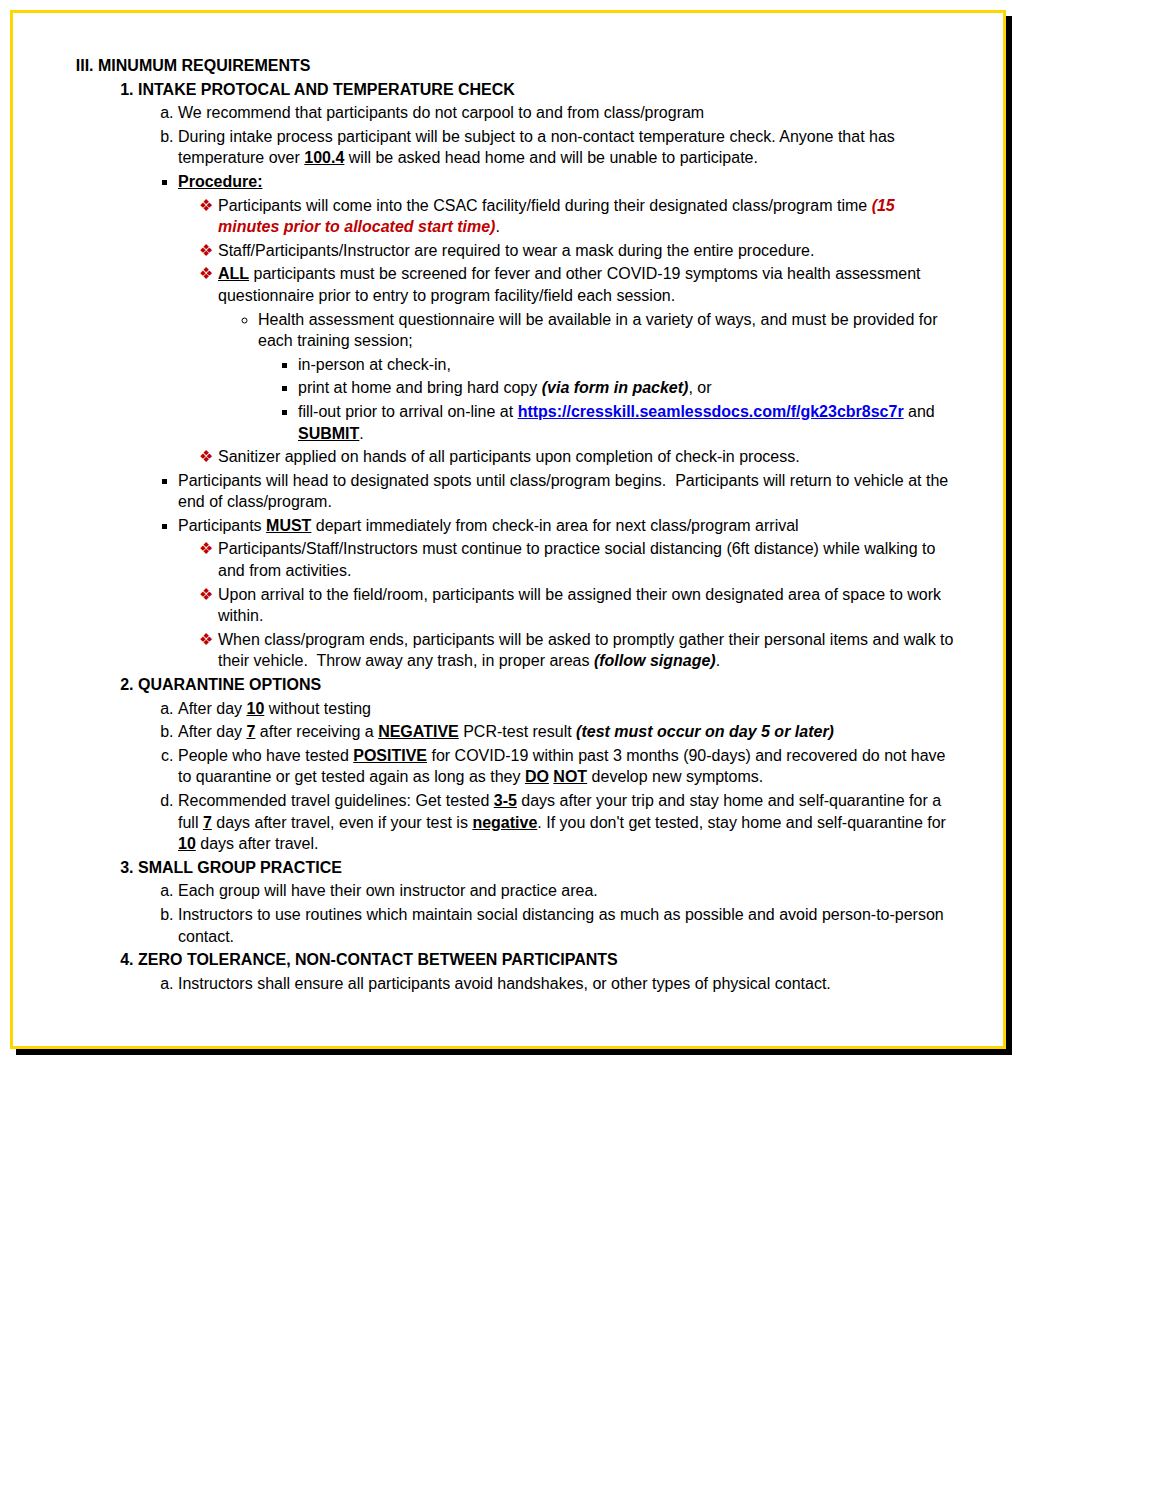MINUMUM REQUIREMENTS
INTAKE PROTOCAL AND TEMPERATURE CHECK
We recommend that participants do not carpool to and from class/program
During intake process participant will be subject to a non-contact temperature check. Anyone that has temperature over 100.4 will be asked head home and will be unable to participate.
Procedure:
Participants will come into the CSAC facility/field during their designated class/program time (15 minutes prior to allocated start time).
Staff/Participants/Instructor are required to wear a mask during the entire procedure.
ALL participants must be screened for fever and other COVID-19 symptoms via health assessment questionnaire prior to entry to program facility/field each session.
Health assessment questionnaire will be available in a variety of ways, and must be provided for each training session;
in-person at check-in,
print at home and bring hard copy (via form in packet), or
fill-out prior to arrival on-line at https://cresskill.seamlessdocs.com/f/gk23cbr8sc7r and SUBMIT.
Sanitizer applied on hands of all participants upon completion of check-in process.
Participants will head to designated spots until class/program begins. Participants will return to vehicle at the end of class/program.
Participants MUST depart immediately from check-in area for next class/program arrival
Participants/Staff/Instructors must continue to practice social distancing (6ft distance) while walking to and from activities.
Upon arrival to the field/room, participants will be assigned their own designated area of space to work within.
When class/program ends, participants will be asked to promptly gather their personal items and walk to their vehicle. Throw away any trash, in proper areas (follow signage).
QUARANTINE OPTIONS
After day 10 without testing
After day 7 after receiving a NEGATIVE PCR-test result (test must occur on day 5 or later)
People who have tested POSITIVE for COVID-19 within past 3 months (90-days) and recovered do not have to quarantine or get tested again as long as they DO NOT develop new symptoms.
Recommended travel guidelines: Get tested 3-5 days after your trip and stay home and self-quarantine for a full 7 days after travel, even if your test is negative. If you don't get tested, stay home and self-quarantine for 10 days after travel.
SMALL GROUP PRACTICE
Each group will have their own instructor and practice area.
Instructors to use routines which maintain social distancing as much as possible and avoid person-to-person contact.
ZERO TOLERANCE, NON-CONTACT BETWEEN PARTICIPANTS
Instructors shall ensure all participants avoid handshakes, or other types of physical contact.